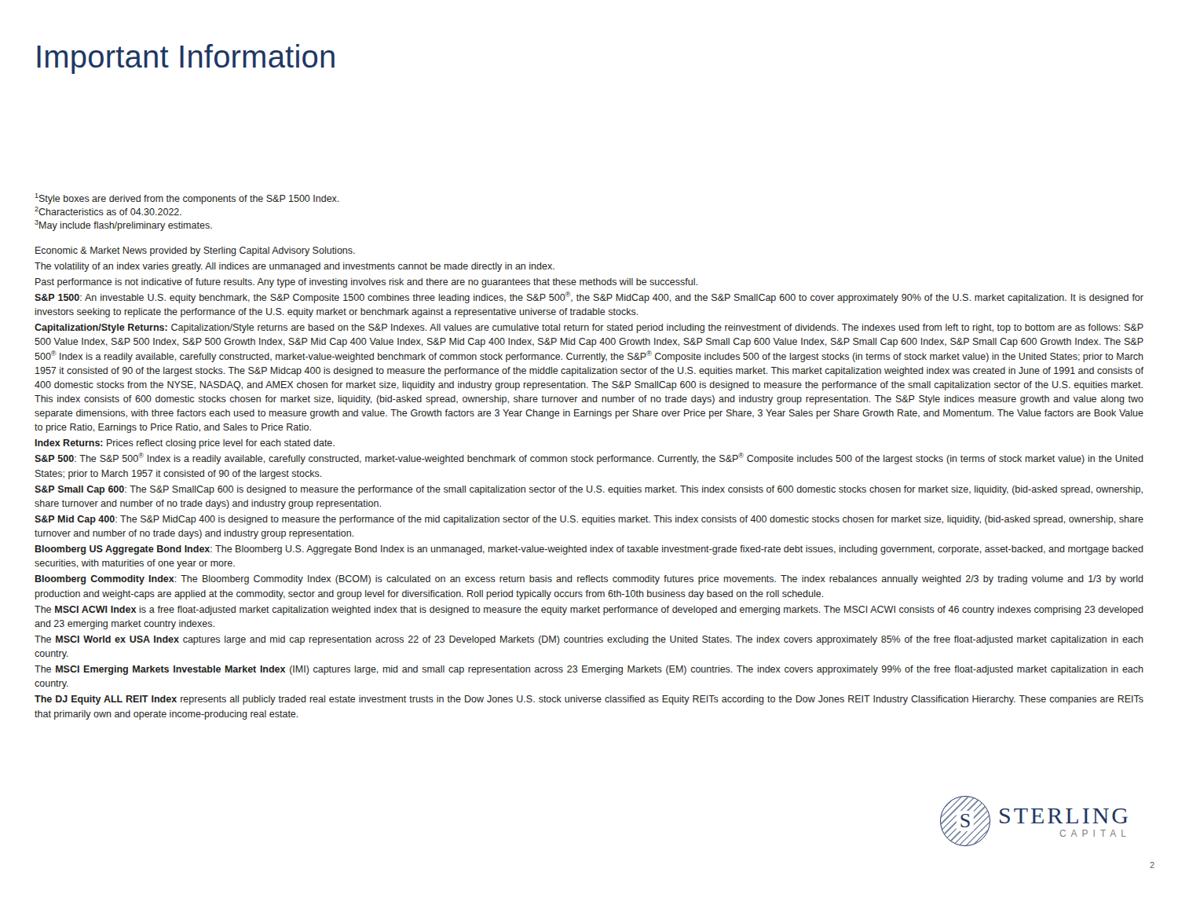Important Information
1Style boxes are derived from the components of the S&P 1500 Index.
2Characteristics as of 04.30.2022.
3May include flash/preliminary estimates.
Economic & Market News provided by Sterling Capital Advisory Solutions.
The volatility of an index varies greatly. All indices are unmanaged and investments cannot be made directly in an index.
Past performance is not indicative of future results. Any type of investing involves risk and there are no guarantees that these methods will be successful.
S&P 1500: An investable U.S. equity benchmark, the S&P Composite 1500 combines three leading indices, the S&P 500®, the S&P MidCap 400, and the S&P SmallCap 600 to cover approximately 90% of the U.S. market capitalization. It is designed for investors seeking to replicate the performance of the U.S. equity market or benchmark against a representative universe of tradable stocks.
Capitalization/Style Returns: Capitalization/Style returns are based on the S&P Indexes. All values are cumulative total return for stated period including the reinvestment of dividends. The indexes used from left to right, top to bottom are as follows: S&P 500 Value Index, S&P 500 Index, S&P 500 Growth Index, S&P Mid Cap 400 Value Index, S&P Mid Cap 400 Index, S&P Mid Cap 400 Growth Index, S&P Small Cap 600 Value Index, S&P Small Cap 600 Index, S&P Small Cap 600 Growth Index. The S&P 500® Index is a readily available, carefully constructed, market-value-weighted benchmark of common stock performance. Currently, the S&P® Composite includes 500 of the largest stocks (in terms of stock market value) in the United States; prior to March 1957 it consisted of 90 of the largest stocks. The S&P Midcap 400 is designed to measure the performance of the middle capitalization sector of the U.S. equities market. This market capitalization weighted index was created in June of 1991 and consists of 400 domestic stocks from the NYSE, NASDAQ, and AMEX chosen for market size, liquidity and industry group representation. The S&P SmallCap 600 is designed to measure the performance of the small capitalization sector of the U.S. equities market. This index consists of 600 domestic stocks chosen for market size, liquidity, (bid-asked spread, ownership, share turnover and number of no trade days) and industry group representation. The S&P Style indices measure growth and value along two separate dimensions, with three factors each used to measure growth and value. The Growth factors are 3 Year Change in Earnings per Share over Price per Share, 3 Year Sales per Share Growth Rate, and Momentum. The Value factors are Book Value to price Ratio, Earnings to Price Ratio, and Sales to Price Ratio.
Index Returns: Prices reflect closing price level for each stated date.
S&P 500: The S&P 500® Index is a readily available, carefully constructed, market-value-weighted benchmark of common stock performance. Currently, the S&P® Composite includes 500 of the largest stocks (in terms of stock market value) in the United States; prior to March 1957 it consisted of 90 of the largest stocks.
S&P Small Cap 600: The S&P SmallCap 600 is designed to measure the performance of the small capitalization sector of the U.S. equities market. This index consists of 600 domestic stocks chosen for market size, liquidity, (bid-asked spread, ownership, share turnover and number of no trade days) and industry group representation.
S&P Mid Cap 400: The S&P MidCap 400 is designed to measure the performance of the mid capitalization sector of the U.S. equities market. This index consists of 400 domestic stocks chosen for market size, liquidity, (bid-asked spread, ownership, share turnover and number of no trade days) and industry group representation.
Bloomberg US Aggregate Bond Index: The Bloomberg U.S. Aggregate Bond Index is an unmanaged, market-value-weighted index of taxable investment-grade fixed-rate debt issues, including government, corporate, asset-backed, and mortgage backed securities, with maturities of one year or more.
Bloomberg Commodity Index: The Bloomberg Commodity Index (BCOM) is calculated on an excess return basis and reflects commodity futures price movements. The index rebalances annually weighted 2/3 by trading volume and 1/3 by world production and weight-caps are applied at the commodity, sector and group level for diversification. Roll period typically occurs from 6th-10th business day based on the roll schedule.
The MSCI ACWI Index is a free float‑adjusted market capitalization weighted index that is designed to measure the equity market performance of developed and emerging markets. The MSCI ACWI consists of 46 country indexes comprising 23 developed and 23 emerging market country indexes.
The MSCI World ex USA Index captures large and mid cap representation across 22 of 23 Developed Markets (DM) countries excluding the United States. The index covers approximately 85% of the free float-adjusted market capitalization in each country.
The MSCI Emerging Markets Investable Market Index (IMI) captures large, mid and small cap representation across 23 Emerging Markets (EM) countries. The index covers approximately 99% of the free float-adjusted market capitalization in each country.
The DJ Equity ALL REIT Index represents all publicly traded real estate investment trusts in the Dow Jones U.S. stock universe classified as Equity REITs according to the Dow Jones REIT Industry Classification Hierarchy. These companies are REITs that primarily own and operate income-producing real estate.
S
STERLING
CAPITAL
2